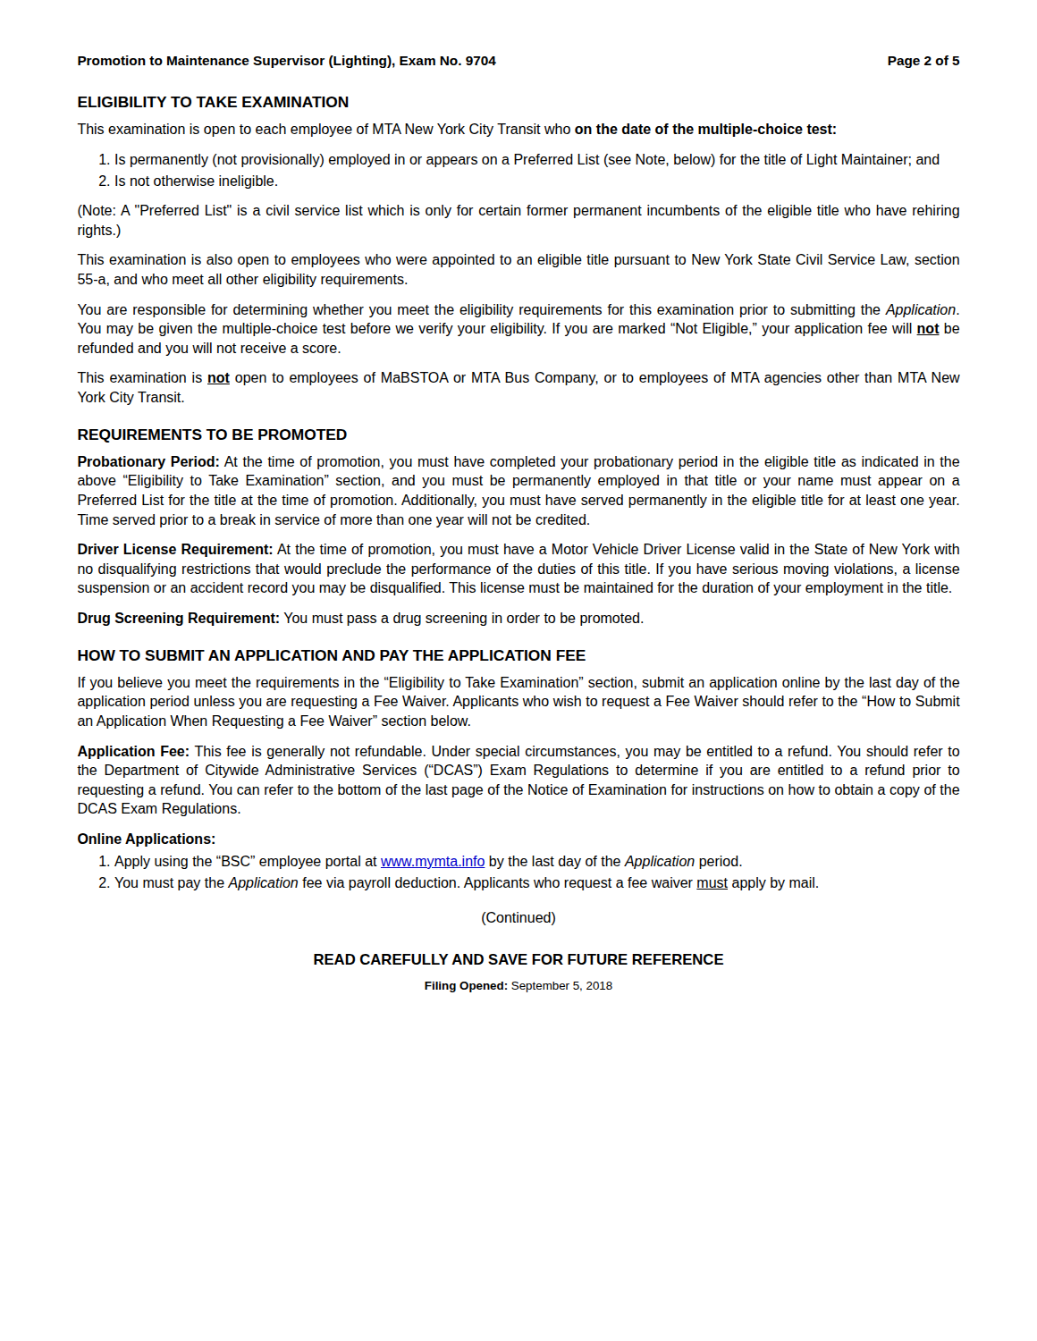Promotion to Maintenance Supervisor (Lighting), Exam No. 9704 Page 2 of 5
ELIGIBILITY TO TAKE EXAMINATION
This examination is open to each employee of MTA New York City Transit who on the date of the multiple-choice test:
Is permanently (not provisionally) employed in or appears on a Preferred List (see Note, below) for the title of Light Maintainer; and
Is not otherwise ineligible.
(Note: A "Preferred List" is a civil service list which is only for certain former permanent incumbents of the eligible title who have rehiring rights.)
This examination is also open to employees who were appointed to an eligible title pursuant to New York State Civil Service Law, section 55-a, and who meet all other eligibility requirements.
You are responsible for determining whether you meet the eligibility requirements for this examination prior to submitting the Application. You may be given the multiple-choice test before we verify your eligibility. If you are marked “Not Eligible,” your application fee will not be refunded and you will not receive a score.
This examination is not open to employees of MaBSTOA or MTA Bus Company, or to employees of MTA agencies other than MTA New York City Transit.
REQUIREMENTS TO BE PROMOTED
Probationary Period: At the time of promotion, you must have completed your probationary period in the eligible title as indicated in the above “Eligibility to Take Examination” section, and you must be permanently employed in that title or your name must appear on a Preferred List for the title at the time of promotion. Additionally, you must have served permanently in the eligible title for at least one year. Time served prior to a break in service of more than one year will not be credited.
Driver License Requirement: At the time of promotion, you must have a Motor Vehicle Driver License valid in the State of New York with no disqualifying restrictions that would preclude the performance of the duties of this title. If you have serious moving violations, a license suspension or an accident record you may be disqualified. This license must be maintained for the duration of your employment in the title.
Drug Screening Requirement: You must pass a drug screening in order to be promoted.
HOW TO SUBMIT AN APPLICATION AND PAY THE APPLICATION FEE
If you believe you meet the requirements in the “Eligibility to Take Examination” section, submit an application online by the last day of the application period unless you are requesting a Fee Waiver. Applicants who wish to request a Fee Waiver should refer to the “How to Submit an Application When Requesting a Fee Waiver” section below.
Application Fee: This fee is generally not refundable. Under special circumstances, you may be entitled to a refund. You should refer to the Department of Citywide Administrative Services (“DCAS”) Exam Regulations to determine if you are entitled to a refund prior to requesting a refund. You can refer to the bottom of the last page of the Notice of Examination for instructions on how to obtain a copy of the DCAS Exam Regulations.
Online Applications:
Apply using the “BSC” employee portal at www.mymta.info by the last day of the Application period.
You must pay the Application fee via payroll deduction. Applicants who request a fee waiver must apply by mail.
(Continued)
READ CAREFULLY AND SAVE FOR FUTURE REFERENCE
Filing Opened: September 5, 2018